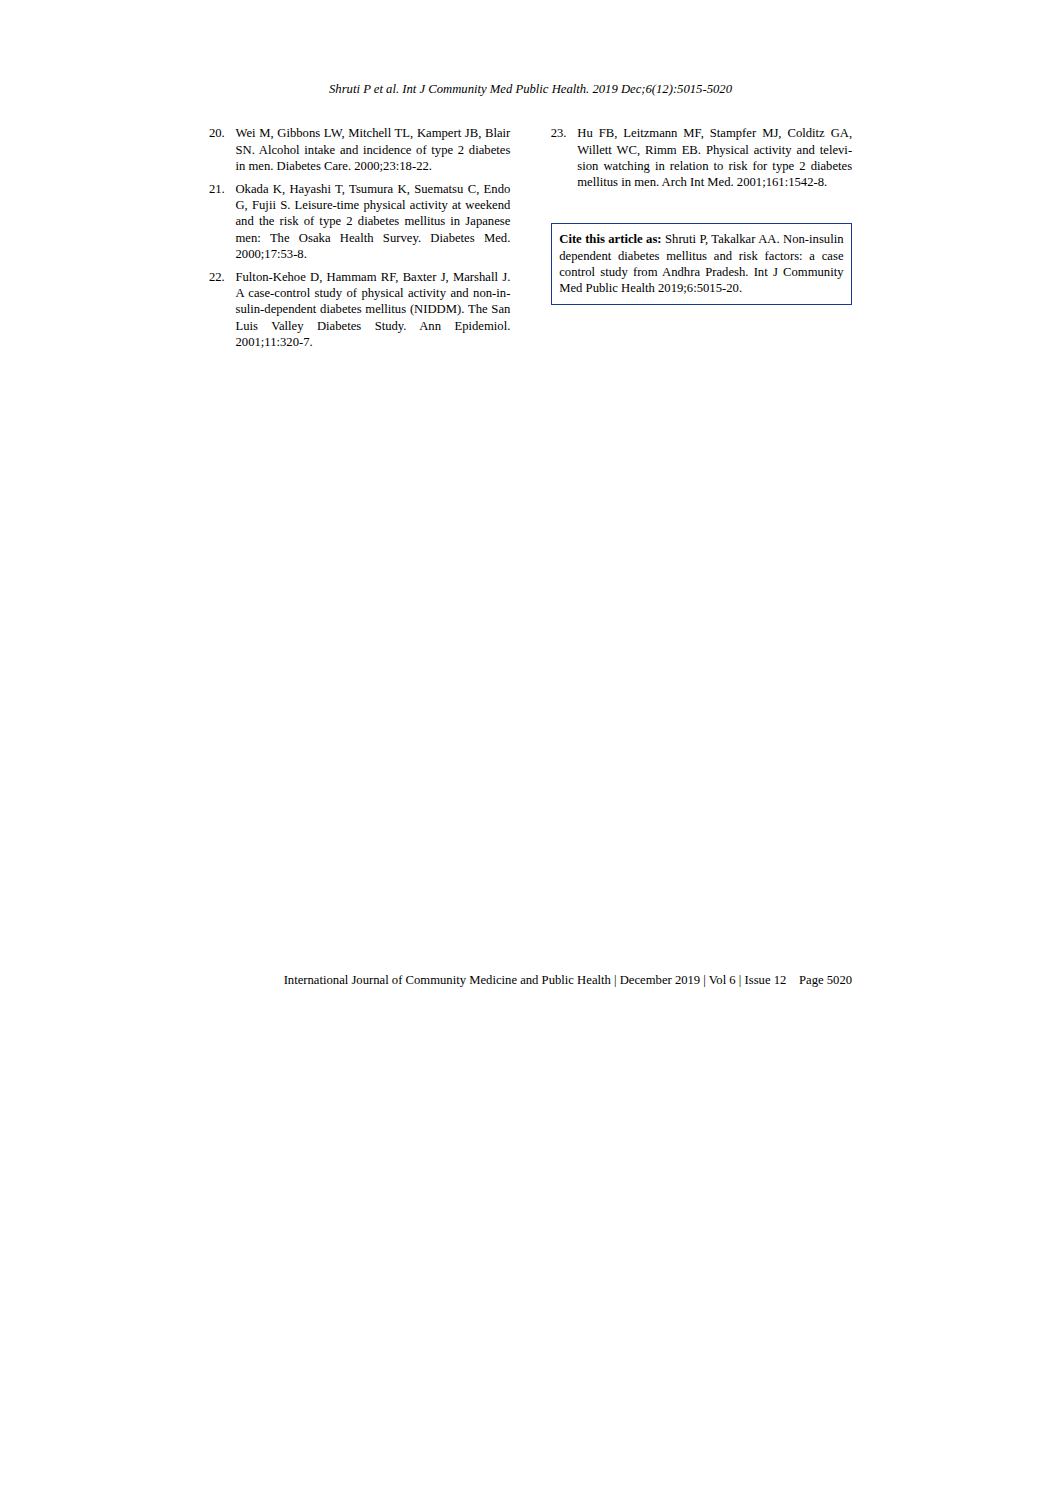Shruti P et al. Int J Community Med Public Health. 2019 Dec;6(12):5015-5020
20. Wei M, Gibbons LW, Mitchell TL, Kampert JB, Blair SN. Alcohol intake and incidence of type 2 diabetes in men. Diabetes Care. 2000;23:18-22.
21. Okada K, Hayashi T, Tsumura K, Suematsu C, Endo G, Fujii S. Leisure-time physical activity at weekend and the risk of type 2 diabetes mellitus in Japanese men: The Osaka Health Survey. Diabetes Med. 2000;17:53-8.
22. Fulton-Kehoe D, Hammam RF, Baxter J, Marshall J. A case-control study of physical activity and non-insulin-dependent diabetes mellitus (NIDDM). The San Luis Valley Diabetes Study. Ann Epidemiol. 2001;11:320-7.
23. Hu FB, Leitzmann MF, Stampfer MJ, Colditz GA, Willett WC, Rimm EB. Physical activity and television watching in relation to risk for type 2 diabetes mellitus in men. Arch Int Med. 2001;161:1542-8.
Cite this article as: Shruti P, Takalkar AA. Non-insulin dependent diabetes mellitus and risk factors: a case control study from Andhra Pradesh. Int J Community Med Public Health 2019;6:5015-20.
International Journal of Community Medicine and Public Health | December 2019 | Vol 6 | Issue 12 Page 5020